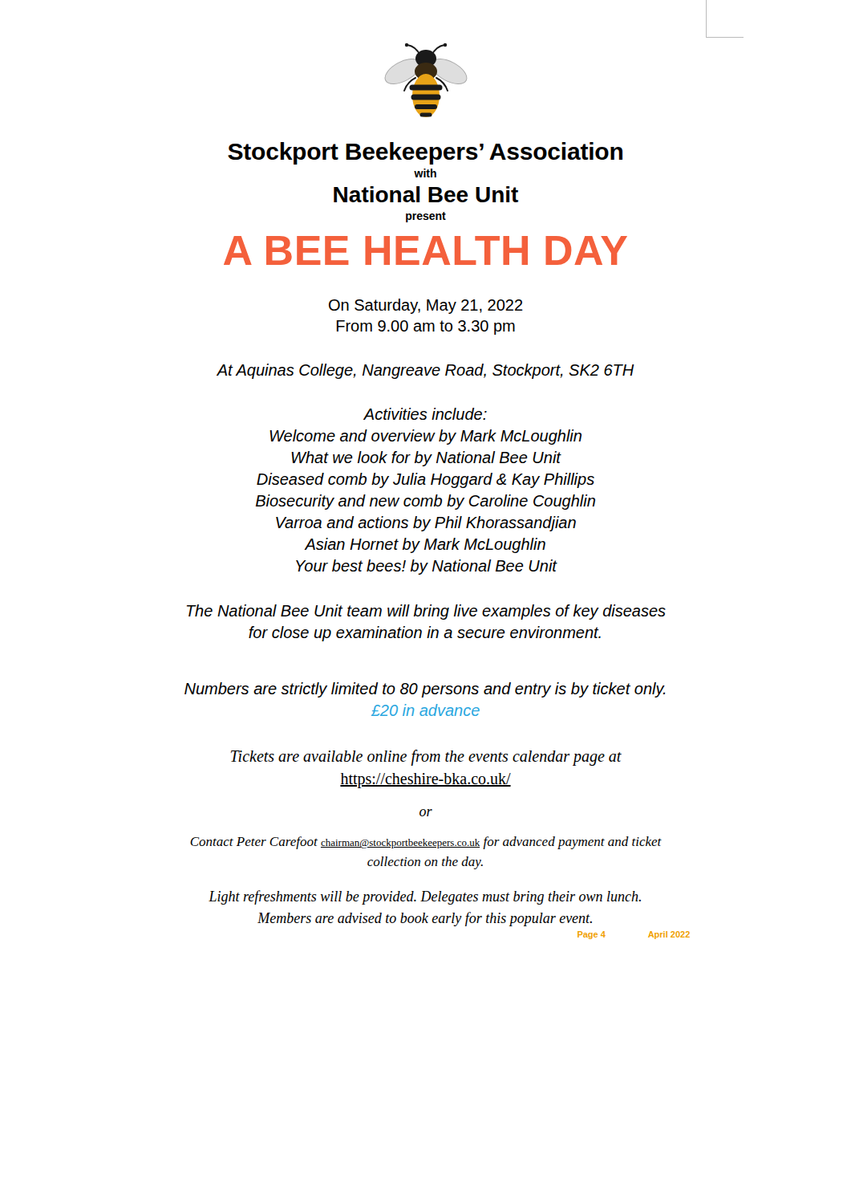Stockport Beekeepers’ Association
with
National Bee Unit
present
A BEE HEALTH DAY
On Saturday, May 21, 2022
From 9.00 am to 3.30 pm
At Aquinas College, Nangreave Road, Stockport, SK2 6TH
Activities include: Welcome and overview by Mark McLoughlin
What we look for by National Bee Unit
Diseased comb by Julia Hoggard & Kay Phillips
Biosecurity and new comb by Caroline Coughlin
Varroa and actions by Phil Khorassandjian
Asian Hornet by Mark McLoughlin
Your best bees! by National Bee Unit
The National Bee Unit team will bring live examples of key diseases
for close up examination in a secure environment.
Numbers are strictly limited to 80 persons and entry is by ticket only.
£20 in advance
Tickets are available online from the events calendar page at
https://cheshire-bka.co.uk/
or
Contact Peter Carefoot chairman@stockportbeekeepers.co.uk for advanced payment and ticket
collection on the day.
Light refreshments will be provided. Delegates must bring their own lunch.
Members are advised to book early for this popular event.
Page 4 April 2022